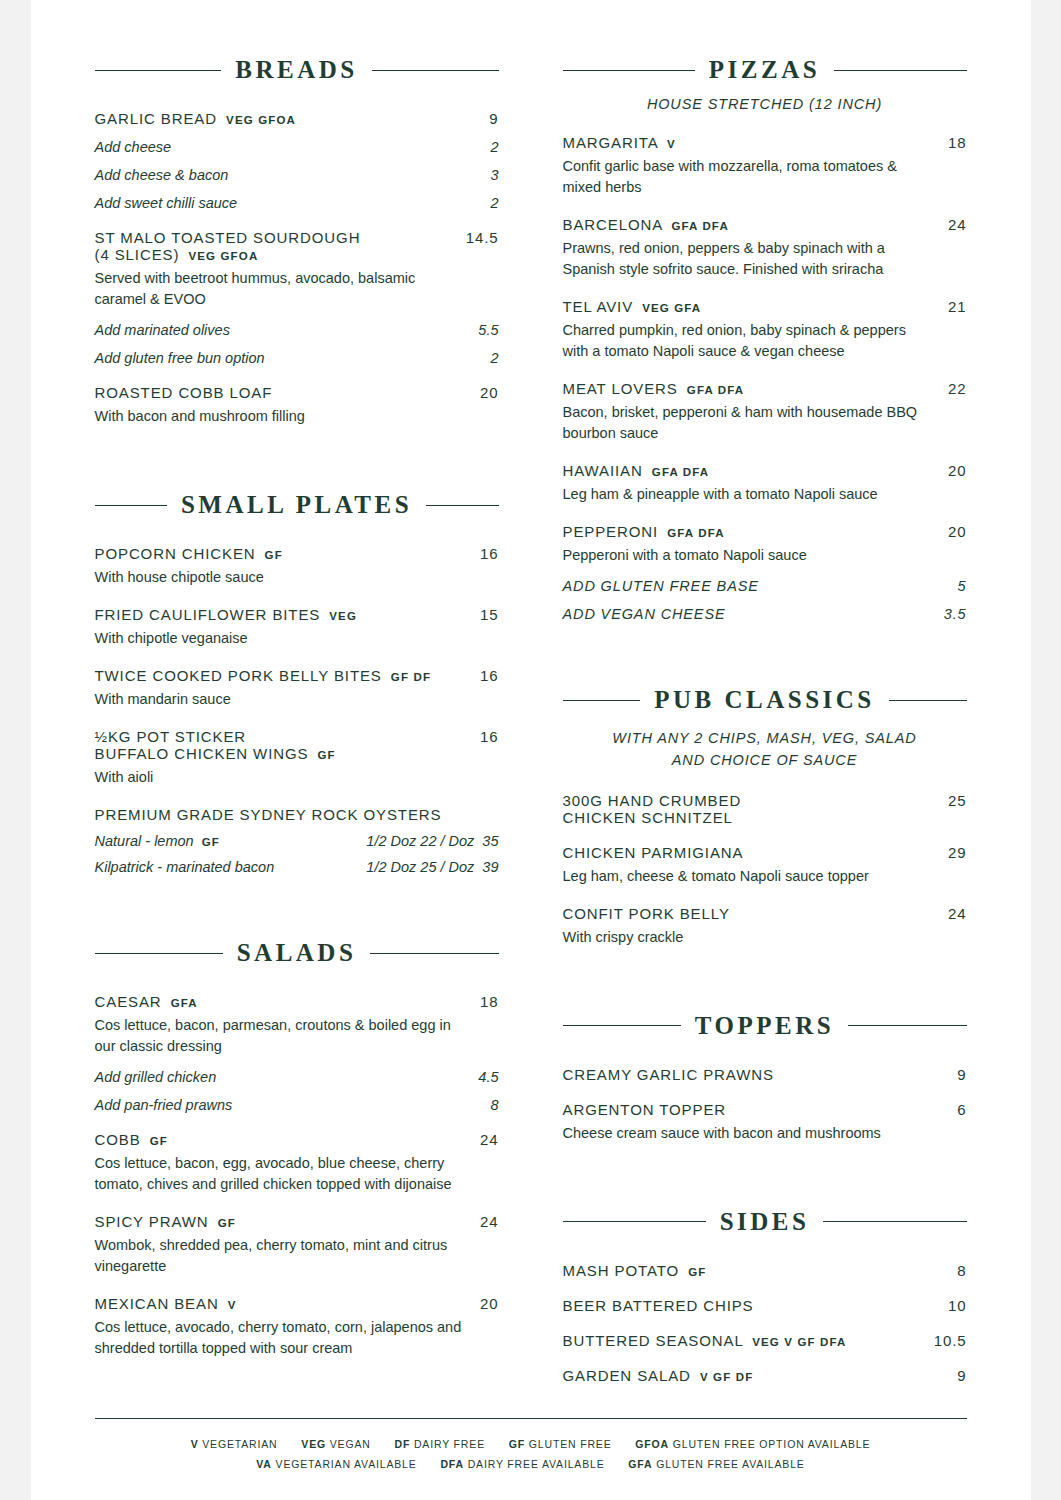Breads
Garlic Bread VEG GFOA
9
Add cheese
2
Add cheese & bacon
3
Add sweet chilli sauce
2
St Malo Toasted Sourdough
(4 slices) VEG GFOA
14.5
Served with beetroot hummus, avocado, balsamic caramel & EVOO
Add marinated olives
5.5
Add gluten free bun option
2
Roasted Cobb Loaf
20
With bacon and mushroom filling
Small Plates
Popcorn Chicken GF
16
With house chipotle sauce
Fried Cauliflower Bites VEG
15
With chipotle veganaise
Twice Cooked Pork Belly Bites GF DF
16
With mandarin sauce
½kg Pot Sticker
Buffalo Chicken Wings GF
16
With aioli
Premium Grade Sydney Rock Oysters
Natural - lemon GF
1/2 Doz 22 / Doz 35
Kilpatrick - marinated bacon
1/2 Doz 25 / Doz 39
Salads
Caesar GFA
18
Cos lettuce, bacon, parmesan, croutons & boiled egg in our classic dressing
Add grilled chicken
4.5
Add pan-fried prawns
8
Cobb GF
24
Cos lettuce, bacon, egg, avocado, blue cheese, cherry tomato, chives and grilled chicken topped with dijonaise
Spicy Prawn GF
24
Wombok, shredded pea, cherry tomato, mint and citrus vinegarette
Mexican Bean V
20
Cos lettuce, avocado, cherry tomato, corn, jalapenos and shredded tortilla topped with sour cream
Pizzas
House Stretched (12 inch)
Margarita V
18
Confit garlic base with mozzarella, roma tomatoes & mixed herbs
Barcelona GFA DFA
24
Prawns, red onion, peppers & baby spinach with a Spanish style sofrito sauce. Finished with sriracha
Tel Aviv VEG GFA
21
Charred pumpkin, red onion, baby spinach & peppers with a tomato Napoli sauce & vegan cheese
Meat Lovers GFA DFA
22
Bacon, brisket, pepperoni & ham with housemade BBQ bourbon sauce
Hawaiian GFA DFA
20
Leg ham & pineapple with a tomato Napoli sauce
Pepperoni GFA DFA
20
Pepperoni with a tomato Napoli sauce
Add gluten free base
5
Add vegan cheese
3.5
Pub Classics
With any 2 chips, mash, veg, salad
and choice of sauce
300g Hand Crumbed
Chicken Schnitzel
25
Chicken Parmigiana
29
Leg ham, cheese & tomato Napoli sauce topper
Confit Pork Belly
24
With crispy crackle
Toppers
Creamy Garlic Prawns
9
Argenton Topper
6
Cheese cream sauce with bacon and mushrooms
Sides
Mash Potato GF
8
Beer Battered Chips
10
Buttered Seasonal VEG V GF DFA
10.5
Garden Salad V GF DF
9
V VEGETARIAN VEG VEGAN DF DAIRY FREE GF GLUTEN FREE GFOA GLUTEN FREE OPTION AVAILABLE
VA VEGETARIAN AVAILABLE DFA DAIRY FREE AVAILABLE GFA GLUTEN FREE AVAILABLE